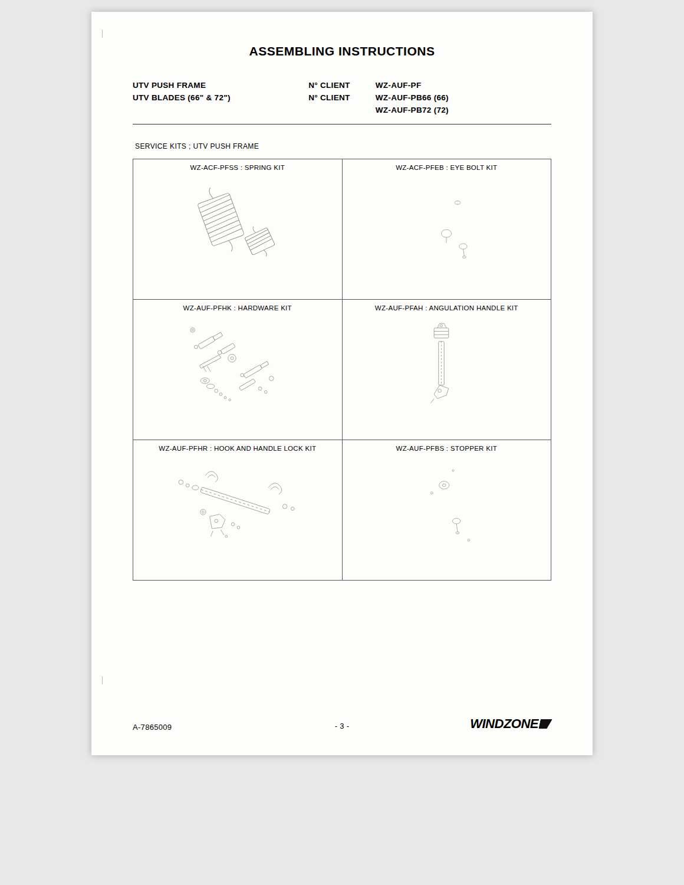ASSEMBLING INSTRUCTIONS
| UTV PUSH FRAME | N° CLIENT | WZ-AUF-PF |
| UTV BLADES (66" & 72") | N° CLIENT | WZ-AUF-PB66 (66) |
| | | WZ-AUF-PB72 (72) |
SERVICE KITS ; UTV PUSH FRAME
| WZ-ACF-PFSS : SPRING KIT | WZ-ACF-PFEB : EYE BOLT KIT |
| WZ-AUF-PFHK : HARDWARE KIT | WZ-AUF-PFAH : ANGULATION HANDLE KIT |
| WZ-AUF-PFHR : HOOK AND HANDLE LOCK KIT | WZ-AUF-PFBS : STOPPER KIT |
A-7865009
WINDZONE
- 3 -